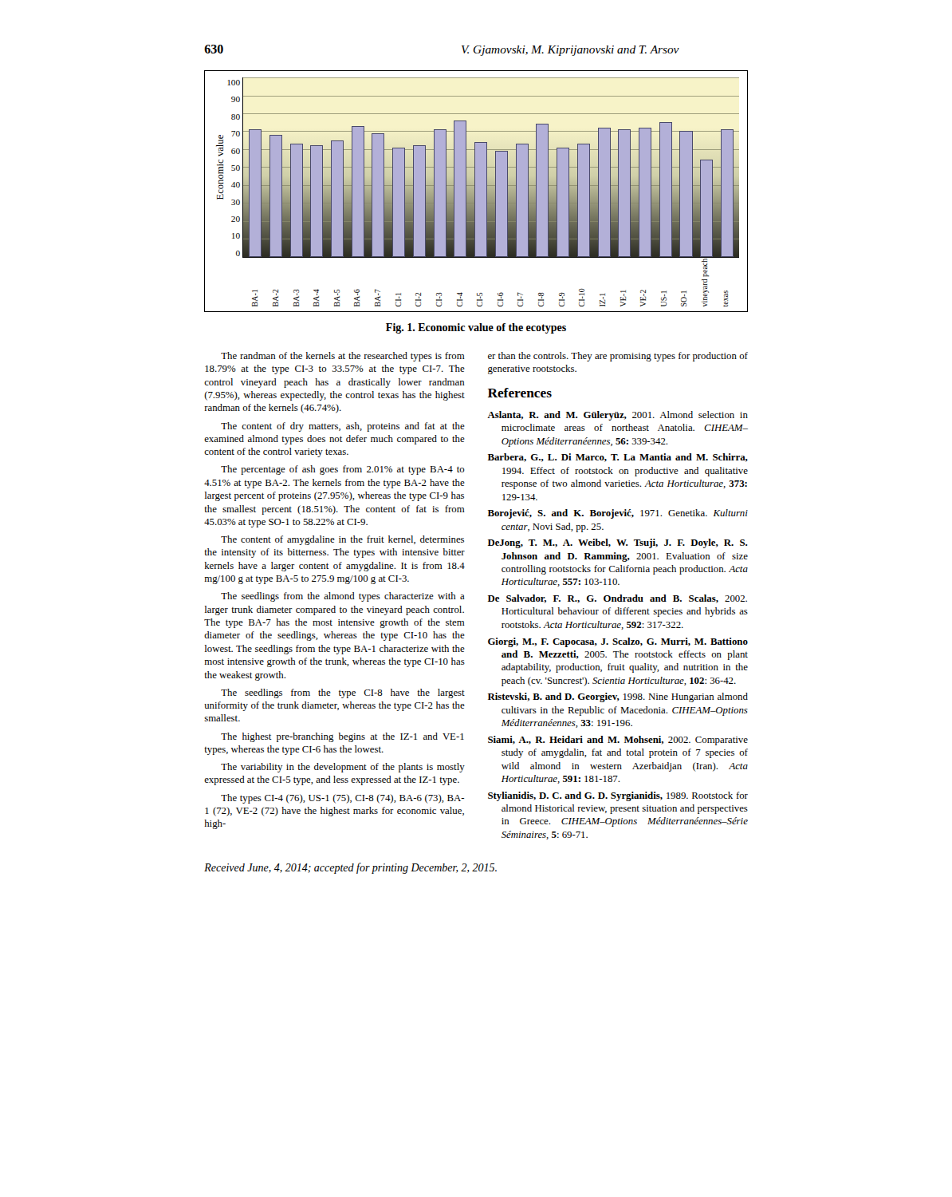630
V. Gjamovski, M. Kiprijanovski and T. Arsov
Economic value
100
90
80
70
60
50
40
30
20
10
0
BA-1 BA-2 BA-3 BA-4 BA-5 BA-6 BA-7 CI-1 CI-2 CI-3 CI-4 CI-5 CI-6 CI-7 CI-8 CI-9 CI-10 IZ-1 VE-1 VE-2 US-1 SO-1 vineyard peach texas
Fig. 1. Economic value of the ecotypes
The randman of the kernels at the researched types is from 18.79% at the type CI-3 to 33.57% at the type CI-7. The control vineyard peach has a drastically lower randman (7.95%), whereas expectedly, the control texas has the highest randman of the kernels (46.74%).
The content of dry matters, ash, proteins and fat at the examined almond types does not defer much compared to the content of the control variety texas.
The percentage of ash goes from 2.01% at type BA-4 to 4.51% at type BA-2. The kernels from the type BA-2 have the largest percent of proteins (27.95%), whereas the type CI-9 has the smallest percent (18.51%). The content of fat is from 45.03% at type SO-1 to 58.22% at CI-9.
The content of amygdaline in the fruit kernel, determines the intensity of its bitterness. The types with intensive bitter kernels have a larger content of amygdaline. It is from 18.4 mg/100 g at type BA-5 to 275.9 mg/100 g at CI-3.
The seedlings from the almond types characterize with a larger trunk diameter compared to the vineyard peach control. The type BA-7 has the most intensive growth of the stem diameter of the seedlings, whereas the type CI-10 has the lowest. The seedlings from the type BA-1 characterize with the most intensive growth of the trunk, whereas the type CI-10 has the weakest growth.
The seedlings from the type CI-8 have the largest uniformity of the trunk diameter, whereas the type CI-2 has the smallest.
The highest pre-branching begins at the IZ-1 and VE-1 types, whereas the type CI-6 has the lowest.
The variability in the development of the plants is mostly expressed at the CI-5 type, and less expressed at the IZ-1 type.
The types CI-4 (76), US-1 (75), CI-8 (74), BA-6 (73), BA-1 (72), VE-2 (72) have the highest marks for economic value, high-
er than the controls. They are promising types for production of generative rootstocks.
References
Aslanta, R. and M. Güleryüz, 2001. Almond selection in microclimate areas of northeast Anatolia. CIHEAM–Options Méditerranéennes, 56: 339-342.
Barbera, G., L. Di Marco, T. La Mantia and M. Schirra, 1994. Effect of rootstock on productive and qualitative response of two almond varieties. Acta Horticulturae, 373: 129-134.
Borojević, S. and K. Borojević, 1971. Genetika. Kulturni centar, Novi Sad, pp. 25.
DeJong, T. M., A. Weibel, W. Tsuji, J. F. Doyle, R. S. Johnson and D. Ramming, 2001. Evaluation of size controlling rootstocks for California peach production. Acta Horticulturae, 557: 103-110.
De Salvador, F. R., G. Ondradu and B. Scalas, 2002. Horticultural behaviour of different species and hybrids as rootstoks. Acta Horticulturae, 592: 317-322.
Giorgi, M., F. Capocasa, J. Scalzo, G. Murri, M. Battiono and B. Mezzetti, 2005. The rootstock effects on plant adaptability, production, fruit quality, and nutrition in the peach (cv. 'Suncrest'). Scientia Horticulturae, 102: 36-42.
Ristevski, B. and D. Georgiev, 1998. Nine Hungarian almond cultivars in the Republic of Macedonia. CIHEAM–Options Méditerranéennes, 33: 191-196.
Siami, A., R. Heidari and M. Mohseni, 2002. Comparative study of amygdalin, fat and total protein of 7 species of wild almond in western Azerbaidjan (Iran). Acta Horticulturae, 591: 181-187.
Stylianidis, D. C. and G. D. Syrgianidis, 1989. Rootstock for almond Historical review, present situation and perspectives in Greece. CIHEAM–Options Méditerranéennes–Série Séminaires, 5: 69-71.
Received June, 4, 2014; accepted for printing December, 2, 2015.